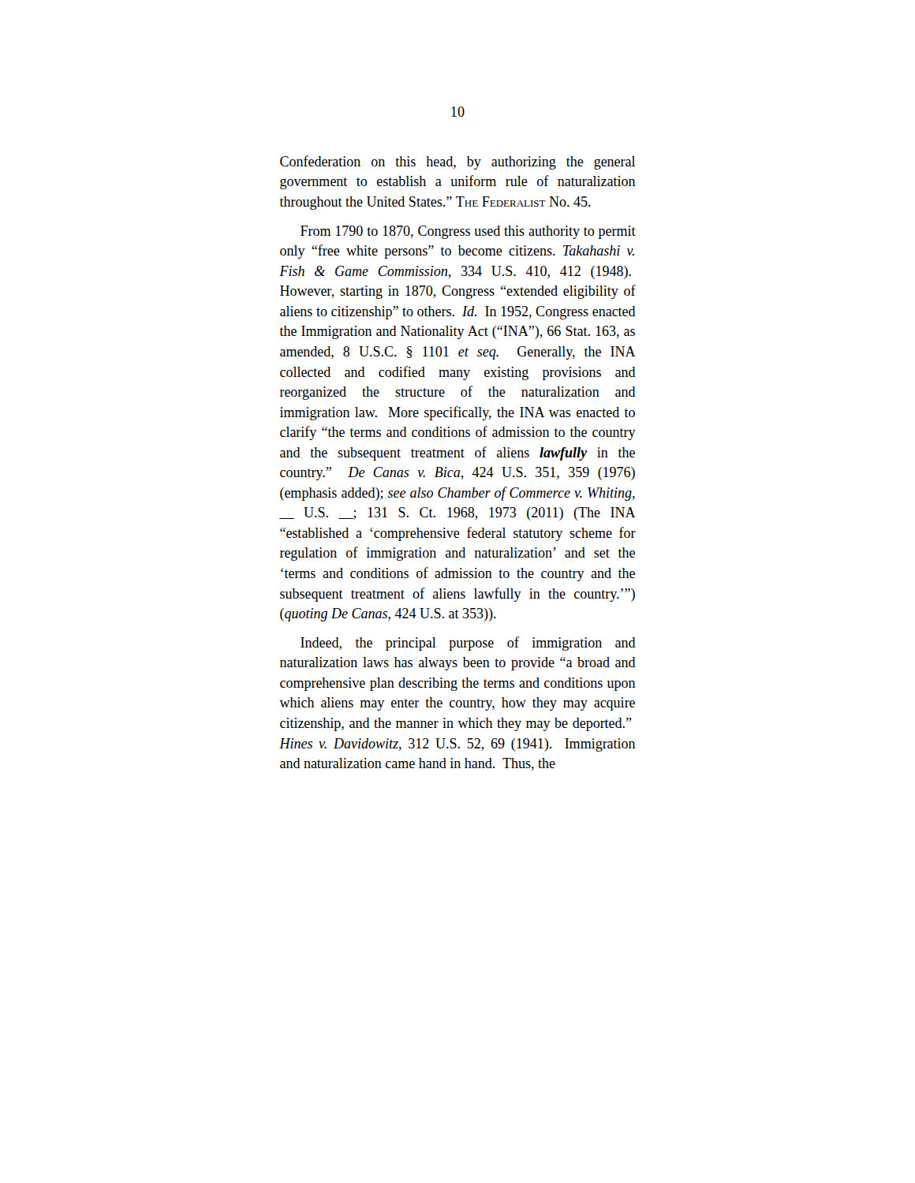10
Confederation on this head, by authorizing the general government to establish a uniform rule of naturalization throughout the United States.” The Federalist No. 45.
From 1790 to 1870, Congress used this authority to permit only “free white persons” to become citizens. Takahashi v. Fish & Game Commission, 334 U.S. 410, 412 (1948). However, starting in 1870, Congress “extended eligibility of aliens to citizenship” to others. Id. In 1952, Congress enacted the Immigration and Nationality Act (“INA”), 66 Stat. 163, as amended, 8 U.S.C. § 1101 et seq. Generally, the INA collected and codified many existing provisions and reorganized the structure of the naturalization and immigration law. More specifically, the INA was enacted to clarify “the terms and conditions of admission to the country and the subsequent treatment of aliens lawfully in the country.” De Canas v. Bica, 424 U.S. 351, 359 (1976) (emphasis added); see also Chamber of Commerce v. Whiting, __ U.S. __; 131 S. Ct. 1968, 1973 (2011) (The INA “established a ‘comprehensive federal statutory scheme for regulation of immigration and naturalization’ and set the ‘terms and conditions of admission to the country and the subsequent treatment of aliens lawfully in the country.’”) (quoting De Canas, 424 U.S. at 353)).
Indeed, the principal purpose of immigration and naturalization laws has always been to provide “a broad and comprehensive plan describing the terms and conditions upon which aliens may enter the country, how they may acquire citizenship, and the manner in which they may be deported.” Hines v. Davidowitz, 312 U.S. 52, 69 (1941). Immigration and naturalization came hand in hand. Thus, the